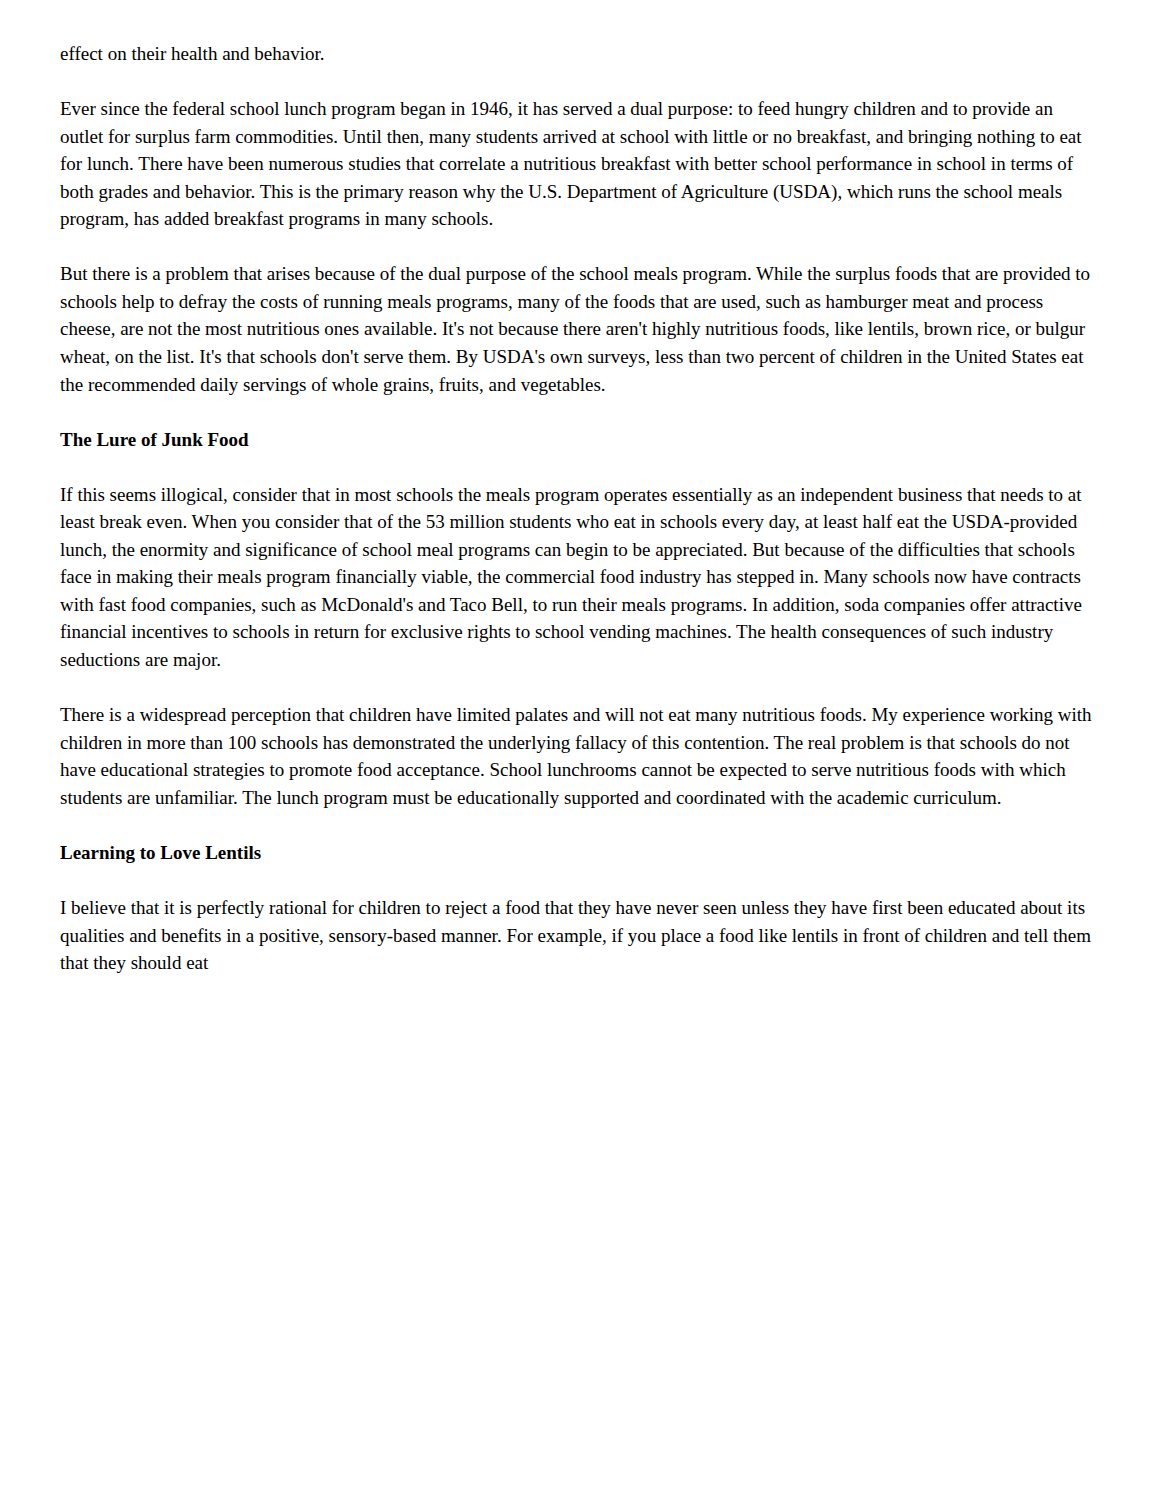effect on their health and behavior.
Ever since the federal school lunch program began in 1946, it has served a dual purpose: to feed hungry children and to provide an outlet for surplus farm commodities. Until then, many students arrived at school with little or no breakfast, and bringing nothing to eat for lunch. There have been numerous studies that correlate a nutritious breakfast with better school performance in school in terms of both grades and behavior. This is the primary reason why the U.S. Department of Agriculture (USDA), which runs the school meals program, has added breakfast programs in many schools.
But there is a problem that arises because of the dual purpose of the school meals program. While the surplus foods that are provided to schools help to defray the costs of running meals programs, many of the foods that are used, such as hamburger meat and process cheese, are not the most nutritious ones available. It's not because there aren't highly nutritious foods, like lentils, brown rice, or bulgur wheat, on the list. It's that schools don't serve them. By USDA's own surveys, less than two percent of children in the United States eat the recommended daily servings of whole grains, fruits, and vegetables.
The Lure of Junk Food
If this seems illogical, consider that in most schools the meals program operates essentially as an independent business that needs to at least break even. When you consider that of the 53 million students who eat in schools every day, at least half eat the USDA-provided lunch, the enormity and significance of school meal programs can begin to be appreciated. But because of the difficulties that schools face in making their meals program financially viable, the commercial food industry has stepped in. Many schools now have contracts with fast food companies, such as McDonald's and Taco Bell, to run their meals programs. In addition, soda companies offer attractive financial incentives to schools in return for exclusive rights to school vending machines. The health consequences of such industry seductions are major.
There is a widespread perception that children have limited palates and will not eat many nutritious foods. My experience working with children in more than 100 schools has demonstrated the underlying fallacy of this contention. The real problem is that schools do not have educational strategies to promote food acceptance. School lunchrooms cannot be expected to serve nutritious foods with which students are unfamiliar. The lunch program must be educationally supported and coordinated with the academic curriculum.
Learning to Love Lentils
I believe that it is perfectly rational for children to reject a food that they have never seen unless they have first been educated about its qualities and benefits in a positive, sensory-based manner. For example, if you place a food like lentils in front of children and tell them that they should eat